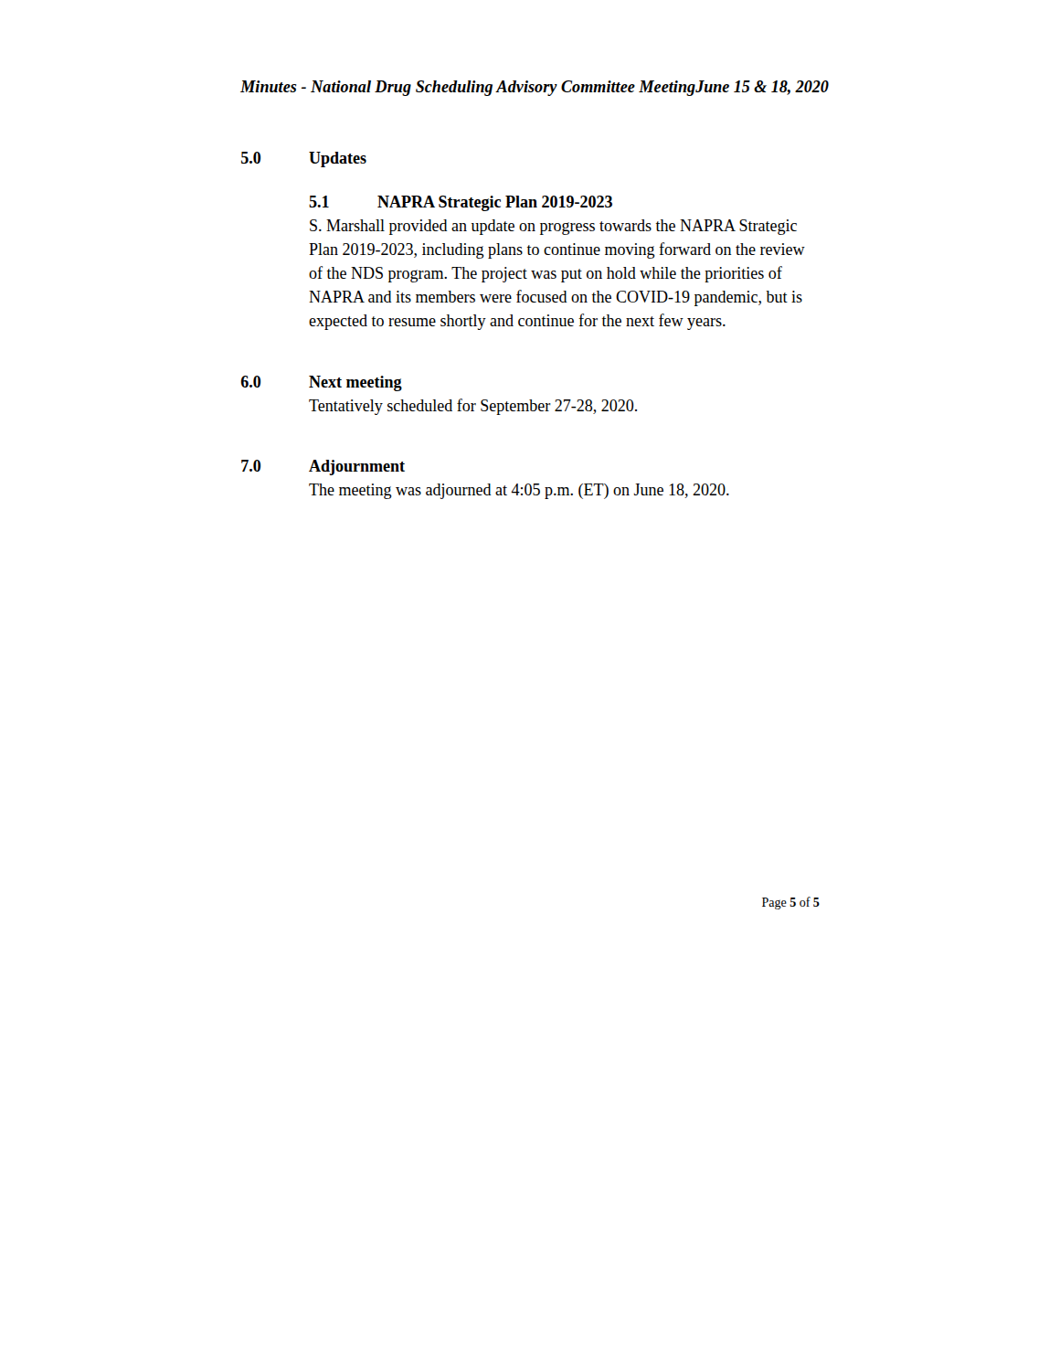Minutes - National Drug Scheduling Advisory Committee Meeting June 15 & 18, 2020
5.0 Updates
5.1 NAPRA Strategic Plan 2019-2023
S. Marshall provided an update on progress towards the NAPRA Strategic Plan 2019-2023, including plans to continue moving forward on the review of the NDS program. The project was put on hold while the priorities of NAPRA and its members were focused on the COVID-19 pandemic, but is expected to resume shortly and continue for the next few years.
6.0 Next meeting
Tentatively scheduled for September 27-28, 2020.
7.0 Adjournment
The meeting was adjourned at 4:05 p.m. (ET) on June 18, 2020.
Page 5 of 5